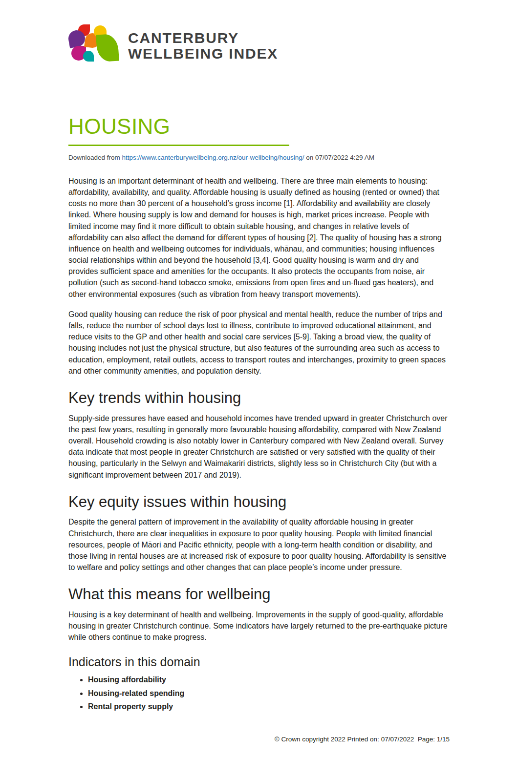Canterbury Wellbeing Index
HOUSING
Downloaded from https://www.canterburywellbeing.org.nz/our-wellbeing/housing/ on 07/07/2022 4:29 AM
Housing is an important determinant of health and wellbeing. There are three main elements to housing: affordability, availability, and quality. Affordable housing is usually defined as housing (rented or owned) that costs no more than 30 percent of a household’s gross income [1]. Affordability and availability are closely linked. Where housing supply is low and demand for houses is high, market prices increase. People with limited income may find it more difficult to obtain suitable housing, and changes in relative levels of affordability can also affect the demand for different types of housing [2]. The quality of housing has a strong influence on health and wellbeing outcomes for individuals, whānau, and communities; housing influences social relationships within and beyond the household [3,4]. Good quality housing is warm and dry and provides sufficient space and amenities for the occupants. It also protects the occupants from noise, air pollution (such as second-hand tobacco smoke, emissions from open fires and un-flued gas heaters), and other environmental exposures (such as vibration from heavy transport movements).
Good quality housing can reduce the risk of poor physical and mental health, reduce the number of trips and falls, reduce the number of school days lost to illness, contribute to improved educational attainment, and reduce visits to the GP and other health and social care services [5-9]. Taking a broad view, the quality of housing includes not just the physical structure, but also features of the surrounding area such as access to education, employment, retail outlets, access to transport routes and interchanges, proximity to green spaces and other community amenities, and population density.
Key trends within housing
Supply-side pressures have eased and household incomes have trended upward in greater Christchurch over the past few years, resulting in generally more favourable housing affordability, compared with New Zealand overall. Household crowding is also notably lower in Canterbury compared with New Zealand overall. Survey data indicate that most people in greater Christchurch are satisfied or very satisfied with the quality of their housing, particularly in the Selwyn and Waimakariri districts, slightly less so in Christchurch City (but with a significant improvement between 2017 and 2019).
Key equity issues within housing
Despite the general pattern of improvement in the availability of quality affordable housing in greater Christchurch, there are clear inequalities in exposure to poor quality housing. People with limited financial resources, people of Māori and Pacific ethnicity, people with a long-term health condition or disability, and those living in rental houses are at increased risk of exposure to poor quality housing. Affordability is sensitive to welfare and policy settings and other changes that can place people’s income under pressure.
What this means for wellbeing
Housing is a key determinant of health and wellbeing. Improvements in the supply of good-quality, affordable housing in greater Christchurch continue. Some indicators have largely returned to the pre-earthquake picture while others continue to make progress.
Indicators in this domain
Housing affordability
Housing-related spending
Rental property supply
© Crown copyright 2022 Printed on: 07/07/2022 Page: 1/15